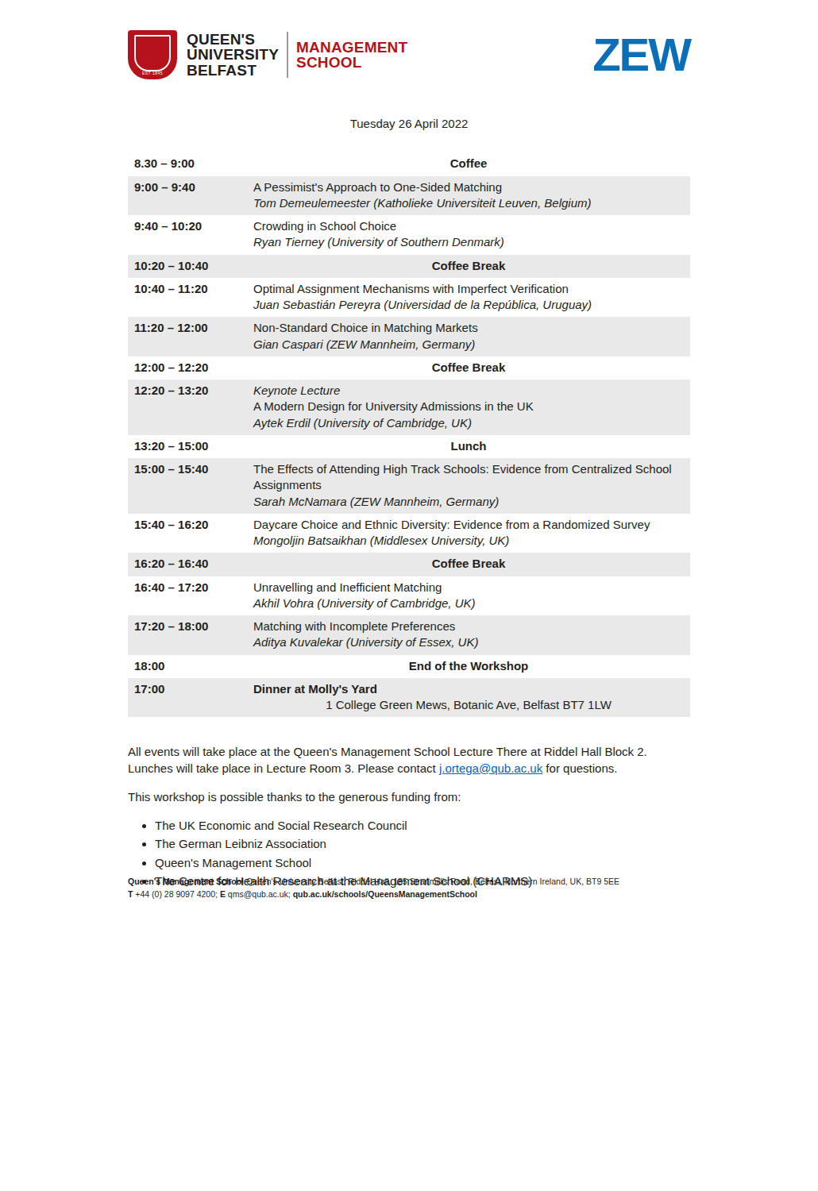Queen's University Belfast
Management School
ZEW
Tuesday 26 April 2022
| 8.30 – 9:00 | Coffee |
| 9:00 – 9:40 | A Pessimist's Approach to One-Sided Matching Tom Demeulemeester (Katholieke Universiteit Leuven, Belgium) |
| 9:40 – 10:20 | Crowding in School Choice Ryan Tierney (University of Southern Denmark) |
| 10:20 – 10:40 | Coffee Break |
| 10:40 – 11:20 | Optimal Assignment Mechanisms with Imperfect Verification Juan Sebastián Pereyra (Universidad de la República, Uruguay) |
| 11:20 – 12:00 | Non-Standard Choice in Matching Markets Gian Caspari (ZEW Mannheim, Germany) |
| 12:00 – 12:20 | Coffee Break |
| 12:20 – 13:20 | Keynote Lecture A Modern Design for University Admissions in the UK Aytek Erdil (University of Cambridge, UK) |
| 13:20 – 15:00 | Lunch |
| 15:00 – 15:40 | The Effects of Attending High Track Schools: Evidence from Centralized School Assignments Sarah McNamara (ZEW Mannheim, Germany) |
| 15:40 – 16:20 | Daycare Choice and Ethnic Diversity: Evidence from a Randomized Survey Mongoljin Batsaikhan (Middlesex University, UK) |
| 16:20 – 16:40 | Coffee Break |
| 16:40 – 17:20 | Unravelling and Inefficient Matching Akhil Vohra (University of Cambridge, UK) |
| 17:20 – 18:00 | Matching with Incomplete Preferences Aditya Kuvalekar (University of Essex, UK) |
| 18:00 | End of the Workshop |
| 17:00 | Dinner at Molly's Yard 1 College Green Mews, Botanic Ave, Belfast BT7 1LW |
All events will take place at the Queen's Management School Lecture There at Riddel Hall Block 2. Lunches will take place in Lecture Room 3. Please contact j.ortega@qub.ac.uk for questions.
This workshop is possible thanks to the generous funding from:
The UK Economic and Social Research Council
The German Leibniz Association
Queen's Management School
The Centre for Health Research at the Management School (CHARMS)
Queen's Management School Queen's University Belfast, Riddel Hall, 185 Stranmillis Road, Belfast, Northern Ireland, UK, BT9 5EE
T +44 (0) 28 9097 4200; E qms@qub.ac.uk; qub.ac.uk/schools/QueensManagementSchool